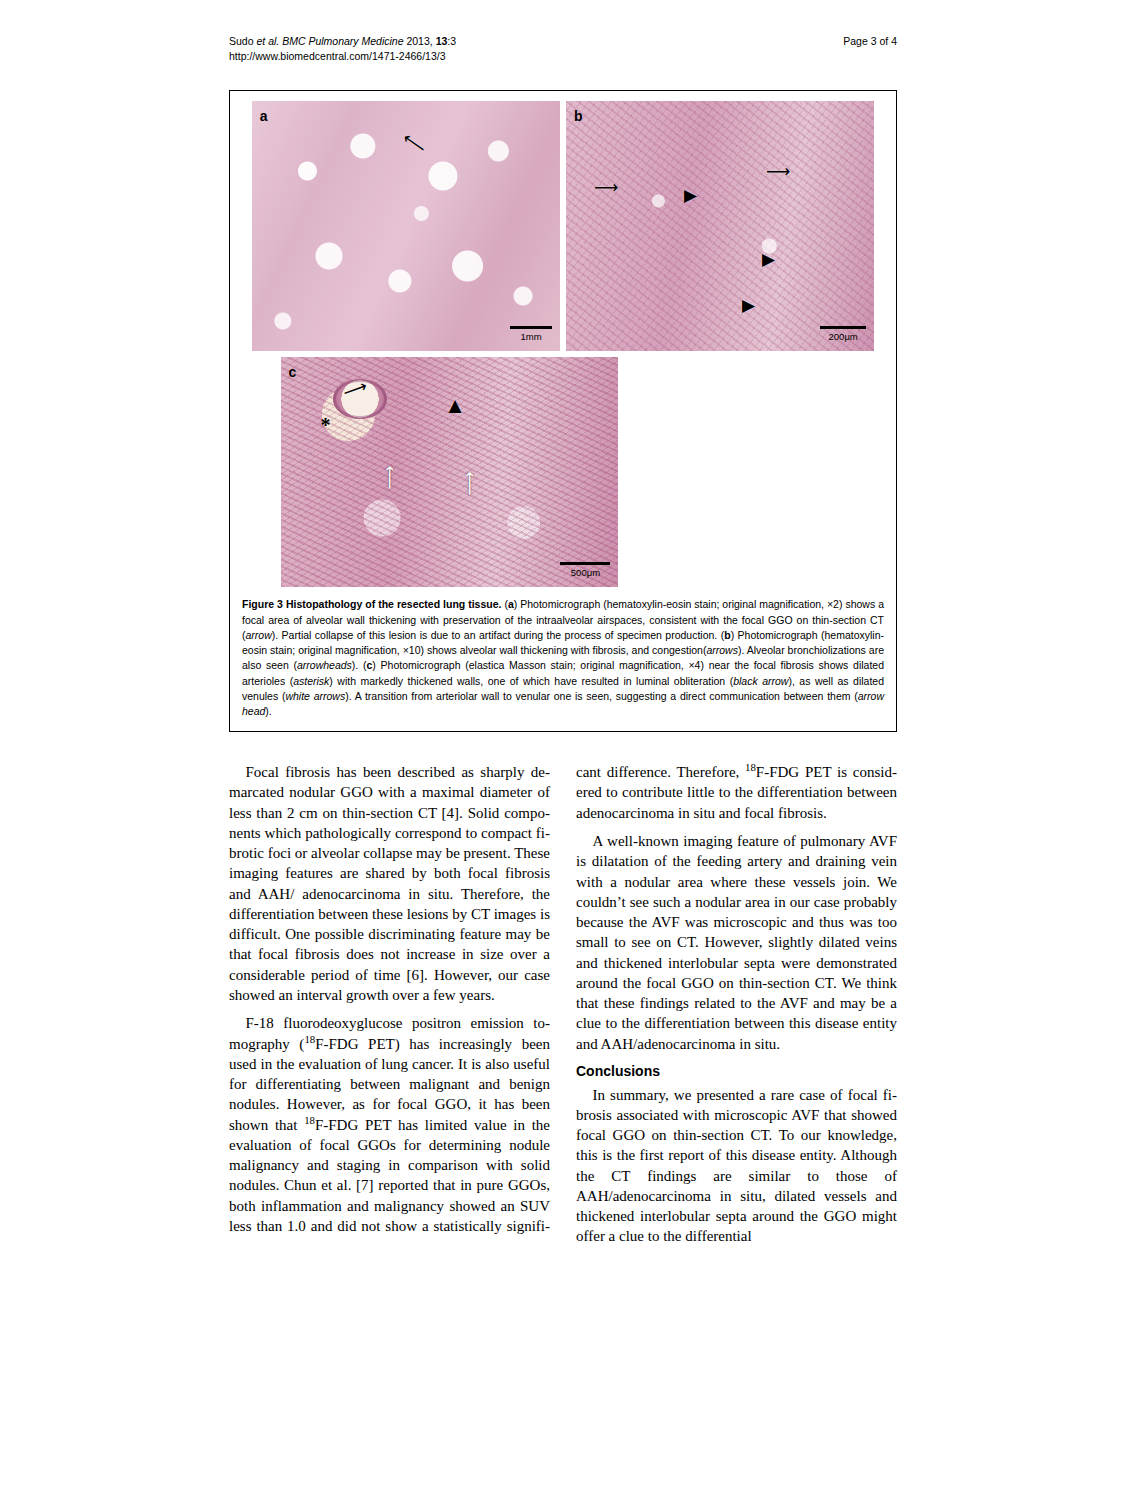Sudo et al. BMC Pulmonary Medicine 2013, 13:3
http://www.biomedcentral.com/1471-2466/13/3
Page 3 of 4
a ⟶
1mm
b ⟶ ⟶ ▶ ▶ ▶
200μm
c
⟶ * ▲ ⟶ ⟶
500μm
Figure 3 Histopathology of the resected lung tissue. (a) Photomicrograph (hematoxylin-eosin stain; original magnification, ×2) shows a focal area of alveolar wall thickening with preservation of the intraalveolar airspaces, consistent with the focal GGO on thin-section CT (arrow). Partial collapse of this lesion is due to an artifact during the process of specimen production. (b) Photomicrograph (hematoxylin-eosin stain; original magnification, ×10) shows alveolar wall thickening with fibrosis, and congestion(arrows). Alveolar bronchiolizations are also seen (arrowheads). (c) Photomicrograph (elastica Masson stain; original magnification, ×4) near the focal fibrosis shows dilated arterioles (asterisk) with markedly thickened walls, one of which have resulted in luminal obliteration (black arrow), as well as dilated venules (white arrows). A transition from arteriolar wall to venular one is seen, suggesting a direct communication between them (arrow head).
Focal fibrosis has been described as sharply demarcated nodular GGO with a maximal diameter of less than 2 cm on thin-section CT [4]. Solid components which pathologically correspond to compact fibrotic foci or alveolar collapse may be present. These imaging features are shared by both focal fibrosis and AAH/ adenocarcinoma in situ. Therefore, the differentiation between these lesions by CT images is difficult. One possible discriminating feature may be that focal fibrosis does not increase in size over a considerable period of time [6]. However, our case showed an interval growth over a few years.
F-18 fluorodeoxyglucose positron emission tomography (18F-FDG PET) has increasingly been used in the evaluation of lung cancer. It is also useful for differentiating between malignant and benign nodules. However, as for focal GGO, it has been shown that 18F-FDG PET has limited value in the evaluation of focal GGOs for determining nodule malignancy and staging in comparison with solid nodules. Chun et al. [7] reported that in pure GGOs, both inflammation and malignancy showed an SUV less than 1.0 and did not show a statistically significant difference. Therefore, 18F-FDG PET is considered to contribute little to the differentiation between adenocarcinoma in situ and focal fibrosis.
A well-known imaging feature of pulmonary AVF is dilatation of the feeding artery and draining vein with a nodular area where these vessels join. We couldn’t see such a nodular area in our case probably because the AVF was microscopic and thus was too small to see on CT. However, slightly dilated veins and thickened interlobular septa were demonstrated around the focal GGO on thin-section CT. We think that these findings related to the AVF and may be a clue to the differentiation between this disease entity and AAH/adenocarcinoma in situ.
Conclusions
In summary, we presented a rare case of focal fibrosis associated with microscopic AVF that showed focal GGO on thin-section CT. To our knowledge, this is the first report of this disease entity. Although the CT findings are similar to those of AAH/adenocarcinoma in situ, dilated vessels and thickened interlobular septa around the GGO might offer a clue to the differential